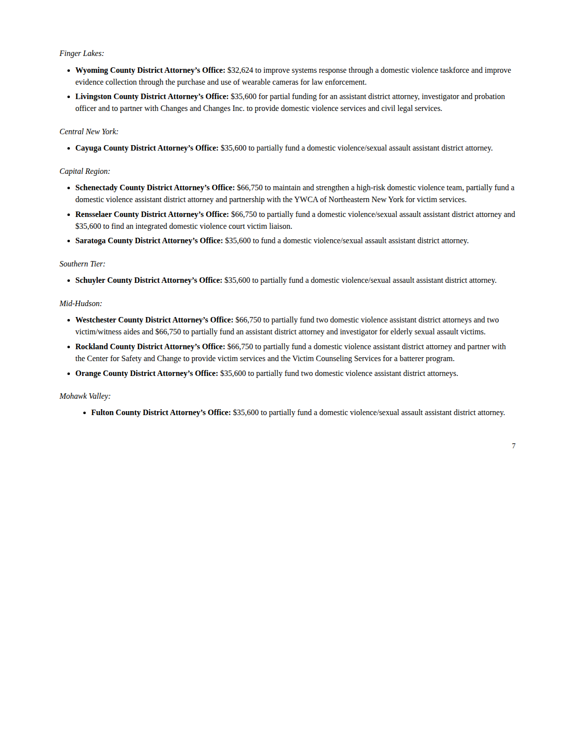Finger Lakes:
Wyoming County District Attorney’s Office: $32,624 to improve systems response through a domestic violence taskforce and improve evidence collection through the purchase and use of wearable cameras for law enforcement.
Livingston County District Attorney’s Office: $35,600 for partial funding for an assistant district attorney, investigator and probation officer and to partner with Changes and Changes Inc. to provide domestic violence services and civil legal services.
Central New York:
Cayuga County District Attorney’s Office: $35,600 to partially fund a domestic violence/sexual assault assistant district attorney.
Capital Region:
Schenectady County District Attorney’s Office: $66,750 to maintain and strengthen a high-risk domestic violence team, partially fund a domestic violence assistant district attorney and partnership with the YWCA of Northeastern New York for victim services.
Rensselaer County District Attorney’s Office: $66,750 to partially fund a domestic violence/sexual assault assistant district attorney and $35,600 to find an integrated domestic violence court victim liaison.
Saratoga County District Attorney’s Office: $35,600 to fund a domestic violence/sexual assault assistant district attorney.
Southern Tier:
Schuyler County District Attorney’s Office: $35,600 to partially fund a domestic violence/sexual assault assistant district attorney.
Mid-Hudson:
Westchester County District Attorney’s Office: $66,750 to partially fund two domestic violence assistant district attorneys and two victim/witness aides and $66,750 to partially fund an assistant district attorney and investigator for elderly sexual assault victims.
Rockland County District Attorney’s Office: $66,750 to partially fund a domestic violence assistant district attorney and partner with the Center for Safety and Change to provide victim services and the Victim Counseling Services for a batterer program.
Orange County District Attorney’s Office: $35,600 to partially fund two domestic violence assistant district attorneys.
Mohawk Valley:
Fulton County District Attorney’s Office: $35,600 to partially fund a domestic violence/sexual assault assistant district attorney.
7